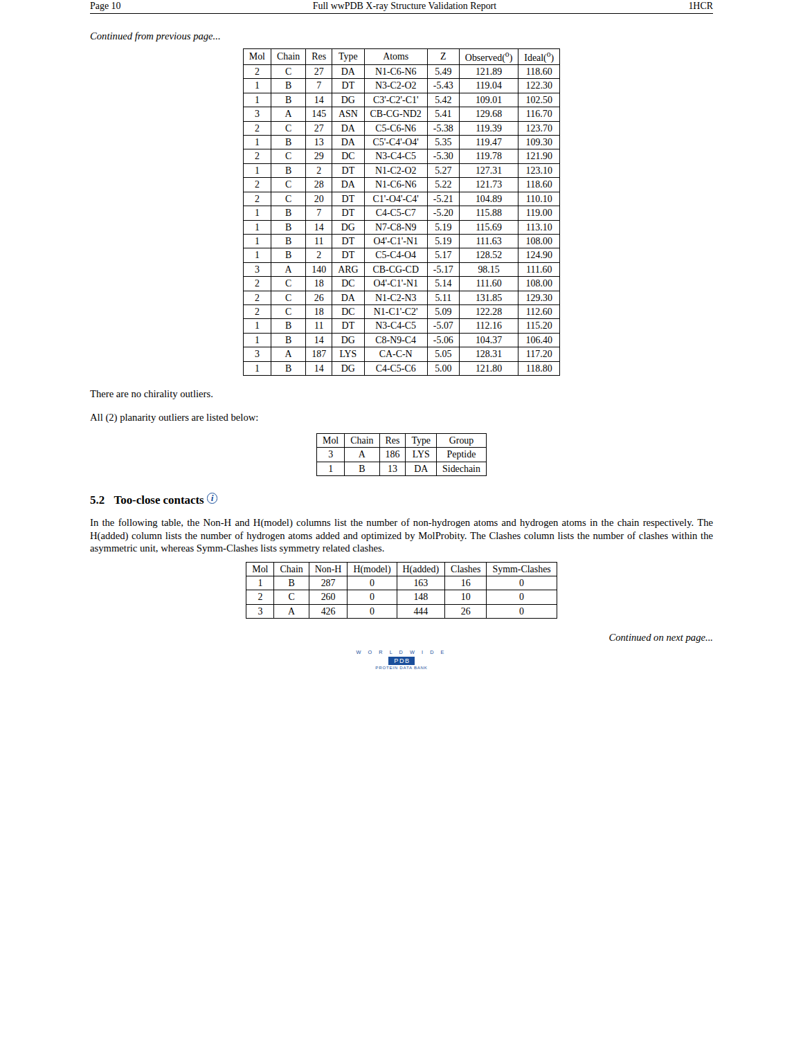Page 10 Full wwPDB X-ray Structure Validation Report 1HCR
Continued from previous page...
| Mol | Chain | Res | Type | Atoms | Z | Observed( o ) | Ideal( o ) |
| --- | --- | --- | --- | --- | --- | --- | --- |
| 2 | C | 27 | DA | N1-C6-N6 | 5.49 | 121.89 | 118.60 |
| 1 | B | 7 | DT | N3-C2-O2 | -5.43 | 119.04 | 122.30 |
| 1 | B | 14 | DG | C3'-C2'-C1' | 5.42 | 109.01 | 102.50 |
| 3 | A | 145 | ASN | CB-CG-ND2 | 5.41 | 129.68 | 116.70 |
| 2 | C | 27 | DA | C5-C6-N6 | -5.38 | 119.39 | 123.70 |
| 1 | B | 13 | DA | C5'-C4'-O4' | 5.35 | 119.47 | 109.30 |
| 2 | C | 29 | DC | N3-C4-C5 | -5.30 | 119.78 | 121.90 |
| 1 | B | 2 | DT | N1-C2-O2 | 5.27 | 127.31 | 123.10 |
| 2 | C | 28 | DA | N1-C6-N6 | 5.22 | 121.73 | 118.60 |
| 2 | C | 20 | DT | C1'-O4'-C4' | -5.21 | 104.89 | 110.10 |
| 1 | B | 7 | DT | C4-C5-C7 | -5.20 | 115.88 | 119.00 |
| 1 | B | 14 | DG | N7-C8-N9 | 5.19 | 115.69 | 113.10 |
| 1 | B | 11 | DT | O4'-C1'-N1 | 5.19 | 111.63 | 108.00 |
| 1 | B | 2 | DT | C5-C4-O4 | 5.17 | 128.52 | 124.90 |
| 3 | A | 140 | ARG | CB-CG-CD | -5.17 | 98.15 | 111.60 |
| 2 | C | 18 | DC | O4'-C1'-N1 | 5.14 | 111.60 | 108.00 |
| 2 | C | 26 | DA | N1-C2-N3 | 5.11 | 131.85 | 129.30 |
| 2 | C | 18 | DC | N1-C1'-C2' | 5.09 | 122.28 | 112.60 |
| 1 | B | 11 | DT | N3-C4-C5 | -5.07 | 112.16 | 115.20 |
| 1 | B | 14 | DG | C8-N9-C4 | -5.06 | 104.37 | 106.40 |
| 3 | A | 187 | LYS | CA-C-N | 5.05 | 128.31 | 117.20 |
| 1 | B | 14 | DG | C4-C5-C6 | 5.00 | 121.80 | 118.80 |
There are no chirality outliers.
All (2) planarity outliers are listed below:
| Mol | Chain | Res | Type | Group |
| --- | --- | --- | --- | --- |
| 3 | A | 186 | LYS | Peptide |
| 1 | B | 13 | DA | Sidechain |
5.2 Too-close contacts i
In the following table, the Non-H and H(model) columns list the number of non-hydrogen atoms and hydrogen atoms in the chain respectively. The H(added) column lists the number of hydrogen atoms added and optimized by MolProbity. The Clashes column lists the number of clashes within the asymmetric unit, whereas Symm-Clashes lists symmetry related clashes.
| Mol | Chain | Non-H | H(model) | H(added) | Clashes | Symm-Clashes |
| --- | --- | --- | --- | --- | --- | --- |
| 1 | B | 287 | 0 | 163 | 16 | 0 |
| 2 | C | 260 | 0 | 148 | 10 | 0 |
| 3 | A | 426 | 0 | 444 | 26 | 0 |
Continued on next page...
W O R L D W I D E
PDB
PROTEIN DATA BANK